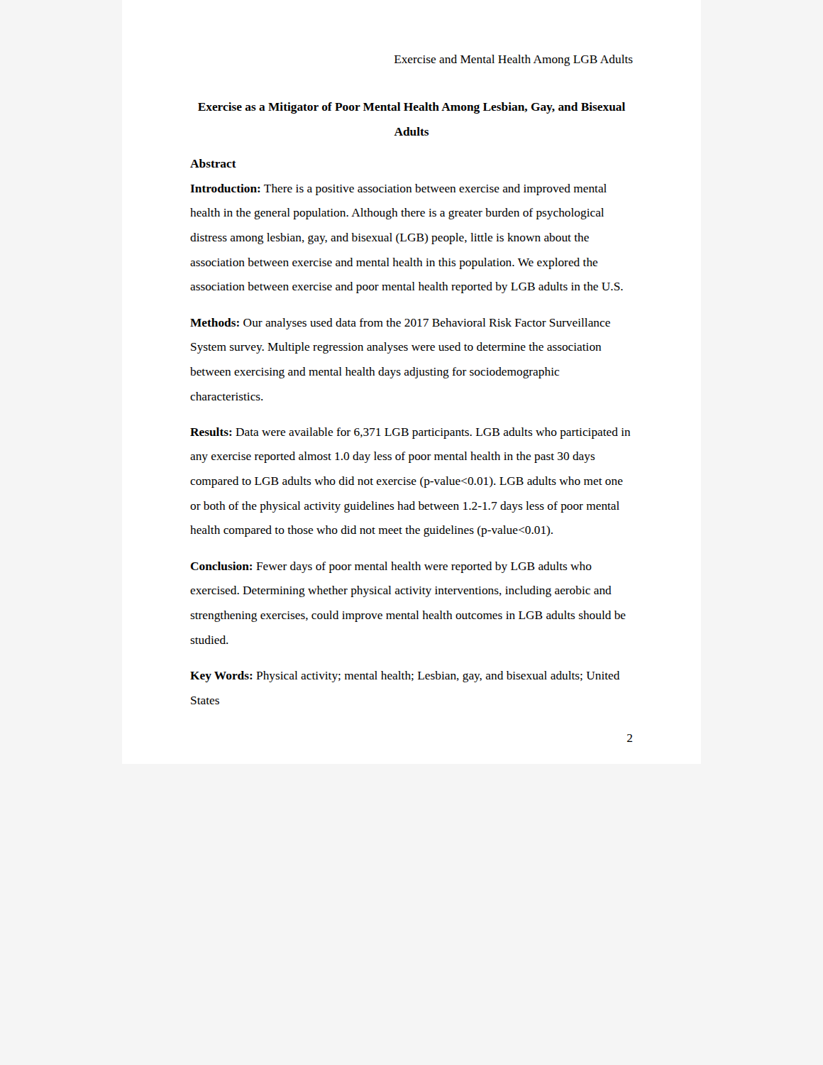Exercise and Mental Health Among LGB Adults
Exercise as a Mitigator of Poor Mental Health Among Lesbian, Gay, and Bisexual Adults
Abstract
Introduction: There is a positive association between exercise and improved mental health in the general population. Although there is a greater burden of psychological distress among lesbian, gay, and bisexual (LGB) people, little is known about the association between exercise and mental health in this population. We explored the association between exercise and poor mental health reported by LGB adults in the U.S.
Methods: Our analyses used data from the 2017 Behavioral Risk Factor Surveillance System survey. Multiple regression analyses were used to determine the association between exercising and mental health days adjusting for sociodemographic characteristics.
Results: Data were available for 6,371 LGB participants. LGB adults who participated in any exercise reported almost 1.0 day less of poor mental health in the past 30 days compared to LGB adults who did not exercise (p-value<0.01). LGB adults who met one or both of the physical activity guidelines had between 1.2-1.7 days less of poor mental health compared to those who did not meet the guidelines (p-value<0.01).
Conclusion: Fewer days of poor mental health were reported by LGB adults who exercised. Determining whether physical activity interventions, including aerobic and strengthening exercises, could improve mental health outcomes in LGB adults should be studied.
Key Words: Physical activity; mental health; Lesbian, gay, and bisexual adults; United States
2